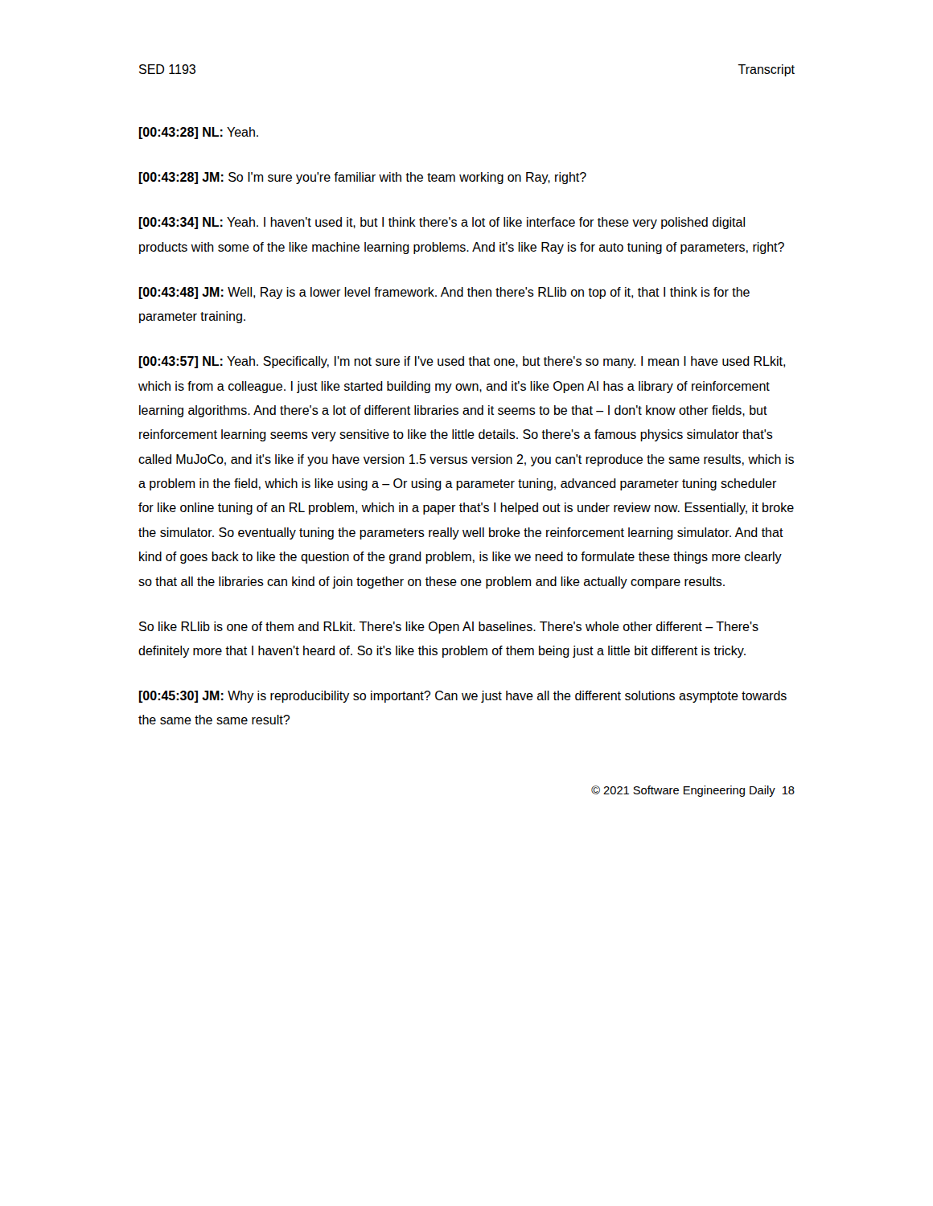SED 1193 Transcript
[00:43:28] NL: Yeah.
[00:43:28] JM: So I'm sure you're familiar with the team working on Ray, right?
[00:43:34] NL: Yeah. I haven't used it, but I think there's a lot of like interface for these very polished digital products with some of the like machine learning problems. And it's like Ray is for auto tuning of parameters, right?
[00:43:48] JM: Well, Ray is a lower level framework. And then there's RLlib on top of it, that I think is for the parameter training.
[00:43:57] NL: Yeah. Specifically, I'm not sure if I've used that one, but there's so many. I mean I have used RLkit, which is from a colleague. I just like started building my own, and it's like Open AI has a library of reinforcement learning algorithms. And there's a lot of different libraries and it seems to be that – I don't know other fields, but reinforcement learning seems very sensitive to like the little details. So there's a famous physics simulator that's called MuJoCo, and it's like if you have version 1.5 versus version 2, you can't reproduce the same results, which is a problem in the field, which is like using a – Or using a parameter tuning, advanced parameter tuning scheduler for like online tuning of an RL problem, which in a paper that's I helped out is under review now. Essentially, it broke the simulator. So eventually tuning the parameters really well broke the reinforcement learning simulator. And that kind of goes back to like the question of the grand problem, is like we need to formulate these things more clearly so that all the libraries can kind of join together on these one problem and like actually compare results.
So like RLlib is one of them and RLkit. There's like Open AI baselines. There's whole other different – There's definitely more that I haven't heard of. So it's like this problem of them being just a little bit different is tricky.
[00:45:30] JM: Why is reproducibility so important? Can we just have all the different solutions asymptote towards the same the same result?
© 2021 Software Engineering Daily 18